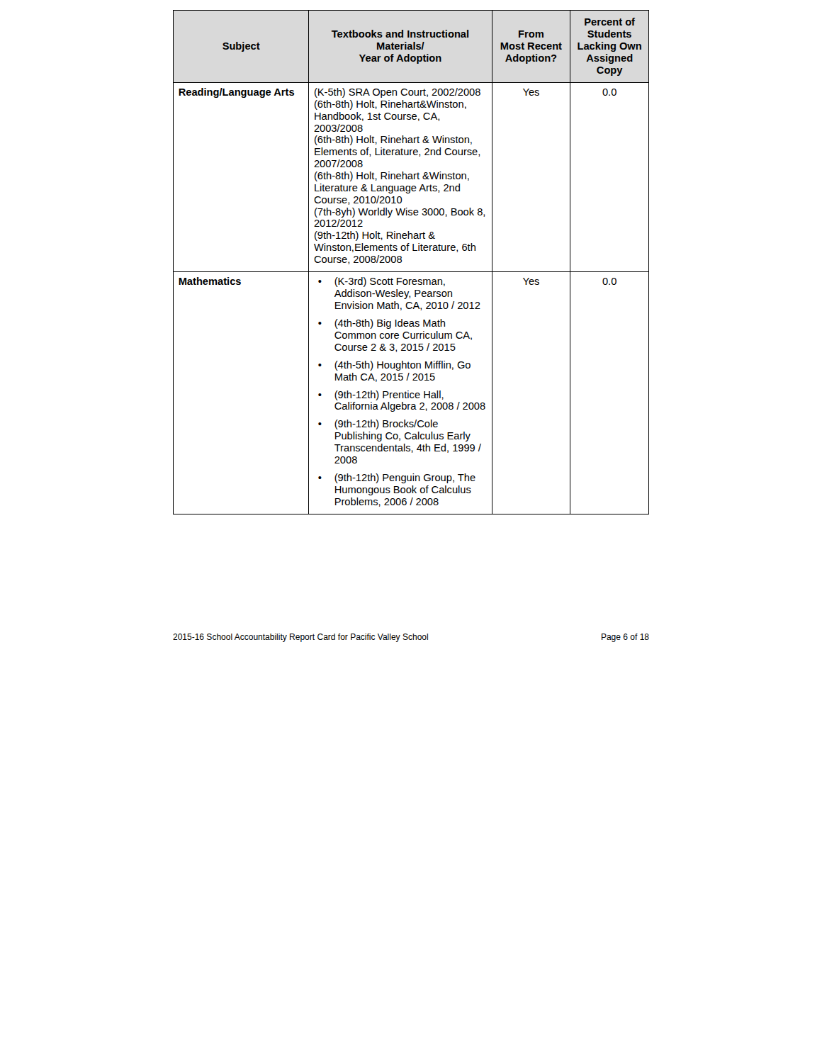| Subject | Textbooks and Instructional Materials/ Year of Adoption | From Most Recent Adoption? | Percent of Students Lacking Own Assigned Copy |
| --- | --- | --- | --- |
| Reading/Language Arts | (K-5th) SRA Open Court, 2002/2008 (6th-8th) Holt, Rinehart&Winston, Handbook, 1st Course, CA, 2003/2008 (6th-8th) Holt, Rinehart & Winston, Elements of, Literature, 2nd Course, 2007/2008 (6th-8th) Holt, Rinehart &Winston, Literature & Language Arts, 2nd Course, 2010/2010 (7th-8yh) Worldly Wise 3000, Book 8, 2012/2012 (9th-12th) Holt, Rinehart & Winston,Elements of Literature, 6th Course, 2008/2008 | Yes | 0.0 |
| Mathematics | (K-3rd) Scott Foresman, Addison-Wesley, Pearson Envision Math, CA, 2010 / 2012 (4th-8th) Big Ideas Math Common core Curriculum CA, Course 2 & 3, 2015 / 2015 (4th-5th) Houghton Mifflin, Go Math CA, 2015 / 2015 (9th-12th) Prentice Hall, California Algebra 2, 2008 / 2008 (9th-12th) Brocks/Cole Publishing Co, Calculus Early Transcendentals, 4th Ed, 1999 / 2008 (9th-12th) Penguin Group, The Humongous Book of Calculus Problems, 2006 / 2008 | Yes | 0.0 |
2015-16 School Accountability Report Card for Pacific Valley School Page 6 of 18